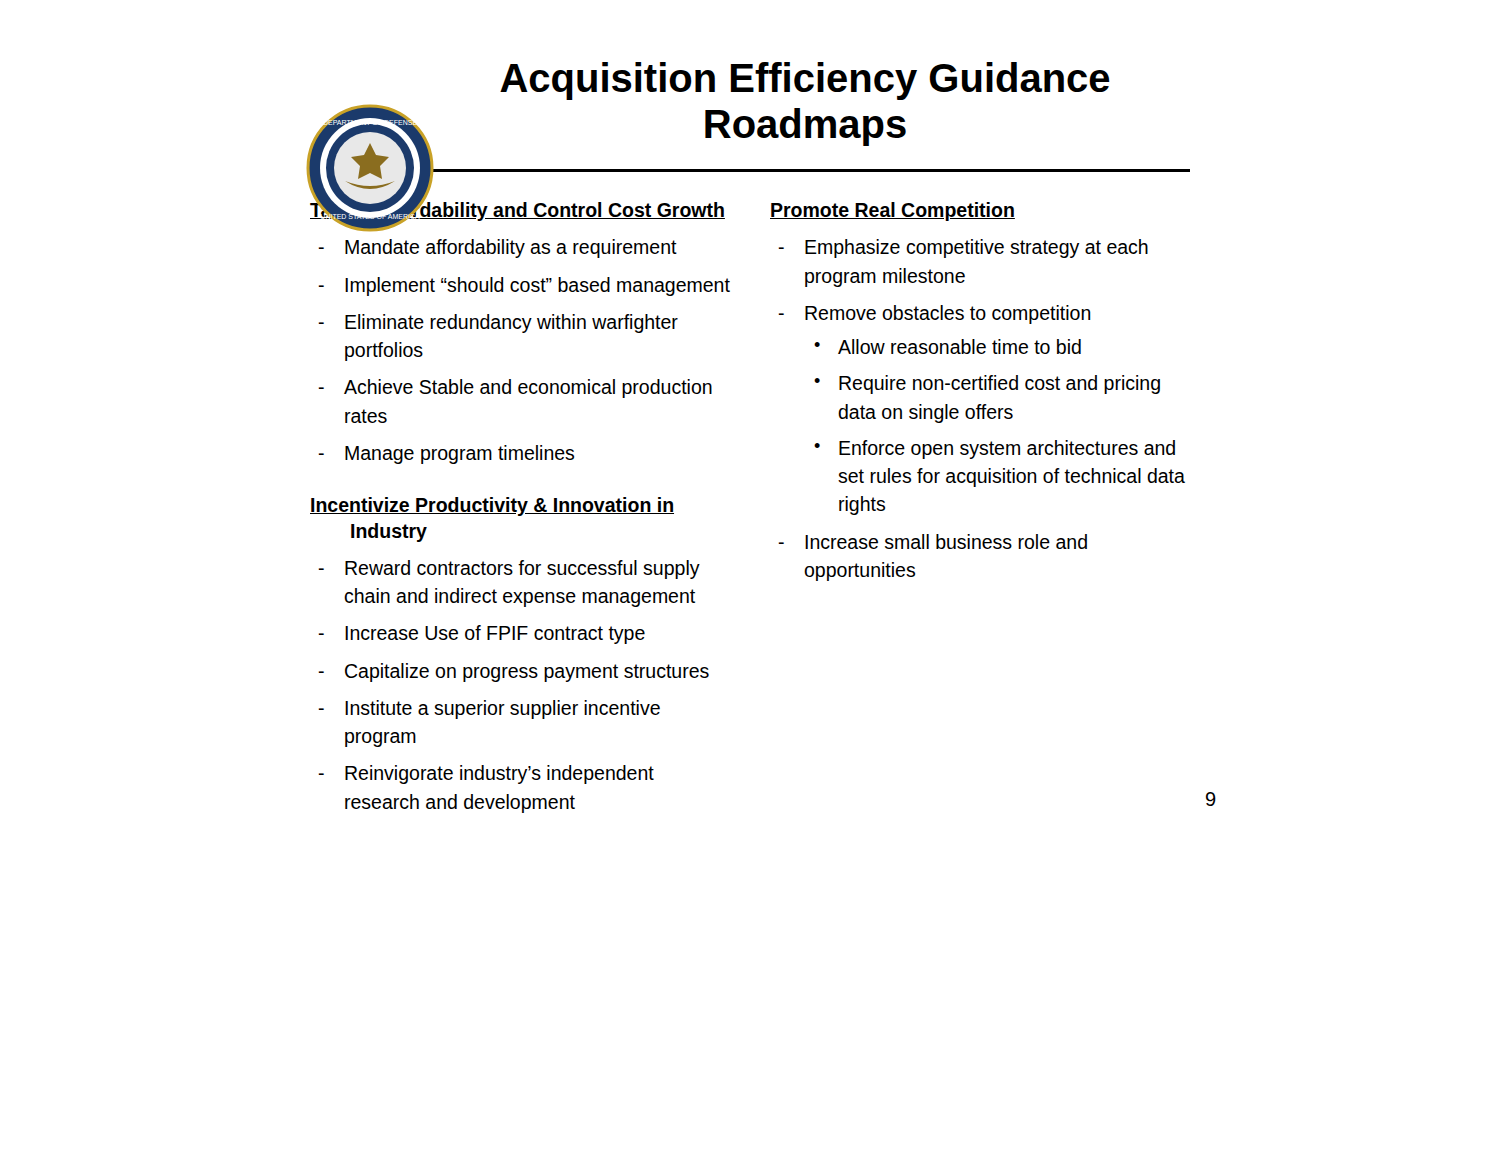DEPARTMENT OF DEFENSE UNITED STATES OF AMERICA
Acquisition Efficiency Guidance
Roadmaps
Target Affordability and Control Cost Growth
Mandate affordability as a requirement
Implement “should cost” based management
Eliminate redundancy within warfighter portfolios
Achieve Stable and economical production rates
Manage program timelines
Incentivize Productivity & Innovation in
Industry
Reward contractors for successful supply chain and indirect expense management
Increase Use of FPIF contract type
Capitalize on progress payment structures
Institute a superior supplier incentive program
Reinvigorate industry’s independent research and development
Promote Real Competition
Emphasize competitive strategy at each program milestone
Remove obstacles to competition
Allow reasonable time to bid
Require non-certified cost and pricing data on single offers
Enforce open system architectures and set rules for acquisition of technical data rights
Increase small business role and opportunities
9